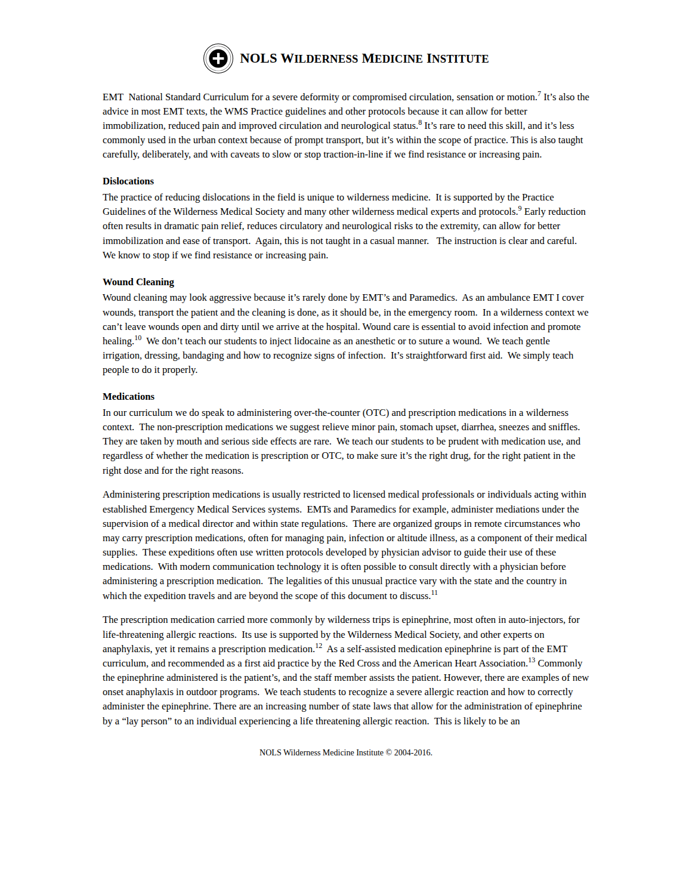NOLS WMI
NOLS WILDERNESS MEDICINE INSTITUTE
EMT National Standard Curriculum for a severe deformity or compromised circulation, sensation or motion.7 It’s also the advice in most EMT texts, the WMS Practice guidelines and other protocols because it can allow for better immobilization, reduced pain and improved circulation and neurological status.8 It’s rare to need this skill, and it’s less commonly used in the urban context because of prompt transport, but it’s within the scope of practice. This is also taught carefully, deliberately, and with caveats to slow or stop traction-in-line if we find resistance or increasing pain.
Dislocations
The practice of reducing dislocations in the field is unique to wilderness medicine. It is supported by the Practice Guidelines of the Wilderness Medical Society and many other wilderness medical experts and protocols.9 Early reduction often results in dramatic pain relief, reduces circulatory and neurological risks to the extremity, can allow for better immobilization and ease of transport. Again, this is not taught in a casual manner. The instruction is clear and careful. We know to stop if we find resistance or increasing pain.
Wound Cleaning
Wound cleaning may look aggressive because it’s rarely done by EMT’s and Paramedics. As an ambulance EMT I cover wounds, transport the patient and the cleaning is done, as it should be, in the emergency room. In a wilderness context we can’t leave wounds open and dirty until we arrive at the hospital. Wound care is essential to avoid infection and promote healing.10 We don’t teach our students to inject lidocaine as an anesthetic or to suture a wound. We teach gentle irrigation, dressing, bandaging and how to recognize signs of infection. It’s straightforward first aid. We simply teach people to do it properly.
Medications
In our curriculum we do speak to administering over-the-counter (OTC) and prescription medications in a wilderness context. The non-prescription medications we suggest relieve minor pain, stomach upset, diarrhea, sneezes and sniffles. They are taken by mouth and serious side effects are rare. We teach our students to be prudent with medication use, and regardless of whether the medication is prescription or OTC, to make sure it’s the right drug, for the right patient in the right dose and for the right reasons.
Administering prescription medications is usually restricted to licensed medical professionals or individuals acting within established Emergency Medical Services systems. EMTs and Paramedics for example, administer mediations under the supervision of a medical director and within state regulations. There are organized groups in remote circumstances who may carry prescription medications, often for managing pain, infection or altitude illness, as a component of their medical supplies. These expeditions often use written protocols developed by physician advisor to guide their use of these medications. With modern communication technology it is often possible to consult directly with a physician before administering a prescription medication. The legalities of this unusual practice vary with the state and the country in which the expedition travels and are beyond the scope of this document to discuss.11
The prescription medication carried more commonly by wilderness trips is epinephrine, most often in auto-injectors, for life-threatening allergic reactions. Its use is supported by the Wilderness Medical Society, and other experts on anaphylaxis, yet it remains a prescription medication.12 As a self-assisted medication epinephrine is part of the EMT curriculum, and recommended as a first aid practice by the Red Cross and the American Heart Association.13 Commonly the epinephrine administered is the patient’s, and the staff member assists the patient. However, there are examples of new onset anaphylaxis in outdoor programs. We teach students to recognize a severe allergic reaction and how to correctly administer the epinephrine. There are an increasing number of state laws that allow for the administration of epinephrine by a “lay person” to an individual experiencing a life threatening allergic reaction. This is likely to be an
NOLS Wilderness Medicine Institute © 2004-2016.